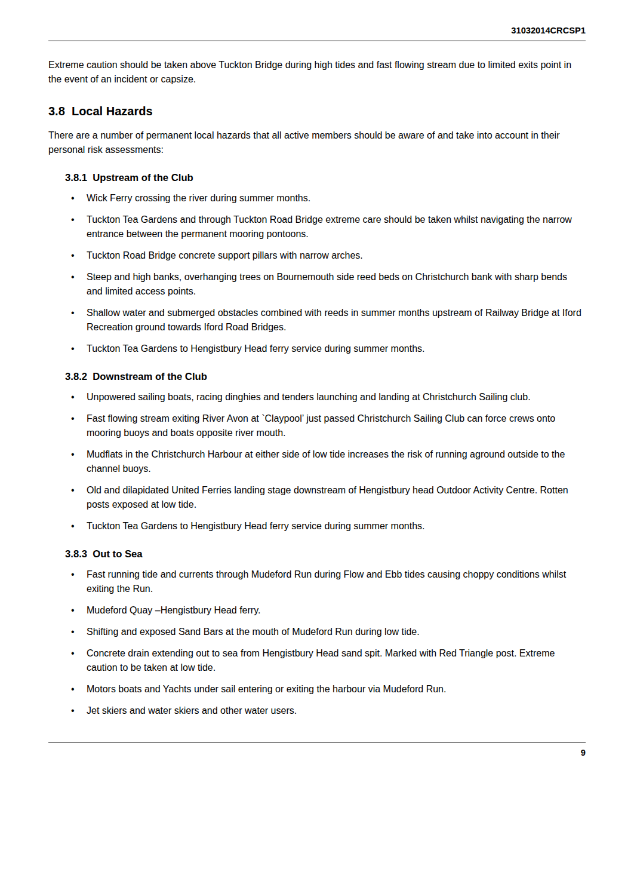31032014CRCSP1
Extreme caution should be taken above Tuckton Bridge during high tides and fast flowing stream due to limited exits point in the event of an incident or capsize.
3.8 Local Hazards
There are a number of permanent local hazards that all active members should be aware of and take into account in their personal risk assessments:
3.8.1 Upstream of the Club
Wick Ferry crossing the river during summer months.
Tuckton Tea Gardens and through Tuckton Road Bridge extreme care should be taken whilst navigating the narrow entrance between the permanent mooring pontoons.
Tuckton Road Bridge concrete support pillars with narrow arches.
Steep and high banks, overhanging trees on Bournemouth side reed beds on Christchurch bank with sharp bends and limited access points.
Shallow water and submerged obstacles combined with reeds in summer months upstream of Railway Bridge at Iford Recreation ground towards Iford Road Bridges.
Tuckton Tea Gardens to Hengistbury Head ferry service during summer months.
3.8.2 Downstream of the Club
Unpowered sailing boats, racing dinghies and tenders launching and landing at Christchurch Sailing club.
Fast flowing stream exiting River Avon at `Claypool’ just passed Christchurch Sailing Club can force crews onto mooring buoys and boats opposite river mouth.
Mudflats in the Christchurch Harbour at either side of low tide increases the risk of running aground outside to the channel buoys.
Old and dilapidated United Ferries landing stage downstream of Hengistbury head Outdoor Activity Centre. Rotten posts exposed at low tide.
Tuckton Tea Gardens to Hengistbury Head ferry service during summer months.
3.8.3 Out to Sea
Fast running tide and currents through Mudeford Run during Flow and Ebb tides causing choppy conditions whilst exiting the Run.
Mudeford Quay –Hengistbury Head ferry.
Shifting and exposed Sand Bars at the mouth of Mudeford Run during low tide.
Concrete drain extending out to sea from Hengistbury Head sand spit. Marked with Red Triangle post. Extreme caution to be taken at low tide.
Motors boats and Yachts under sail entering or exiting the harbour via Mudeford Run.
Jet skiers and water skiers and other water users.
9